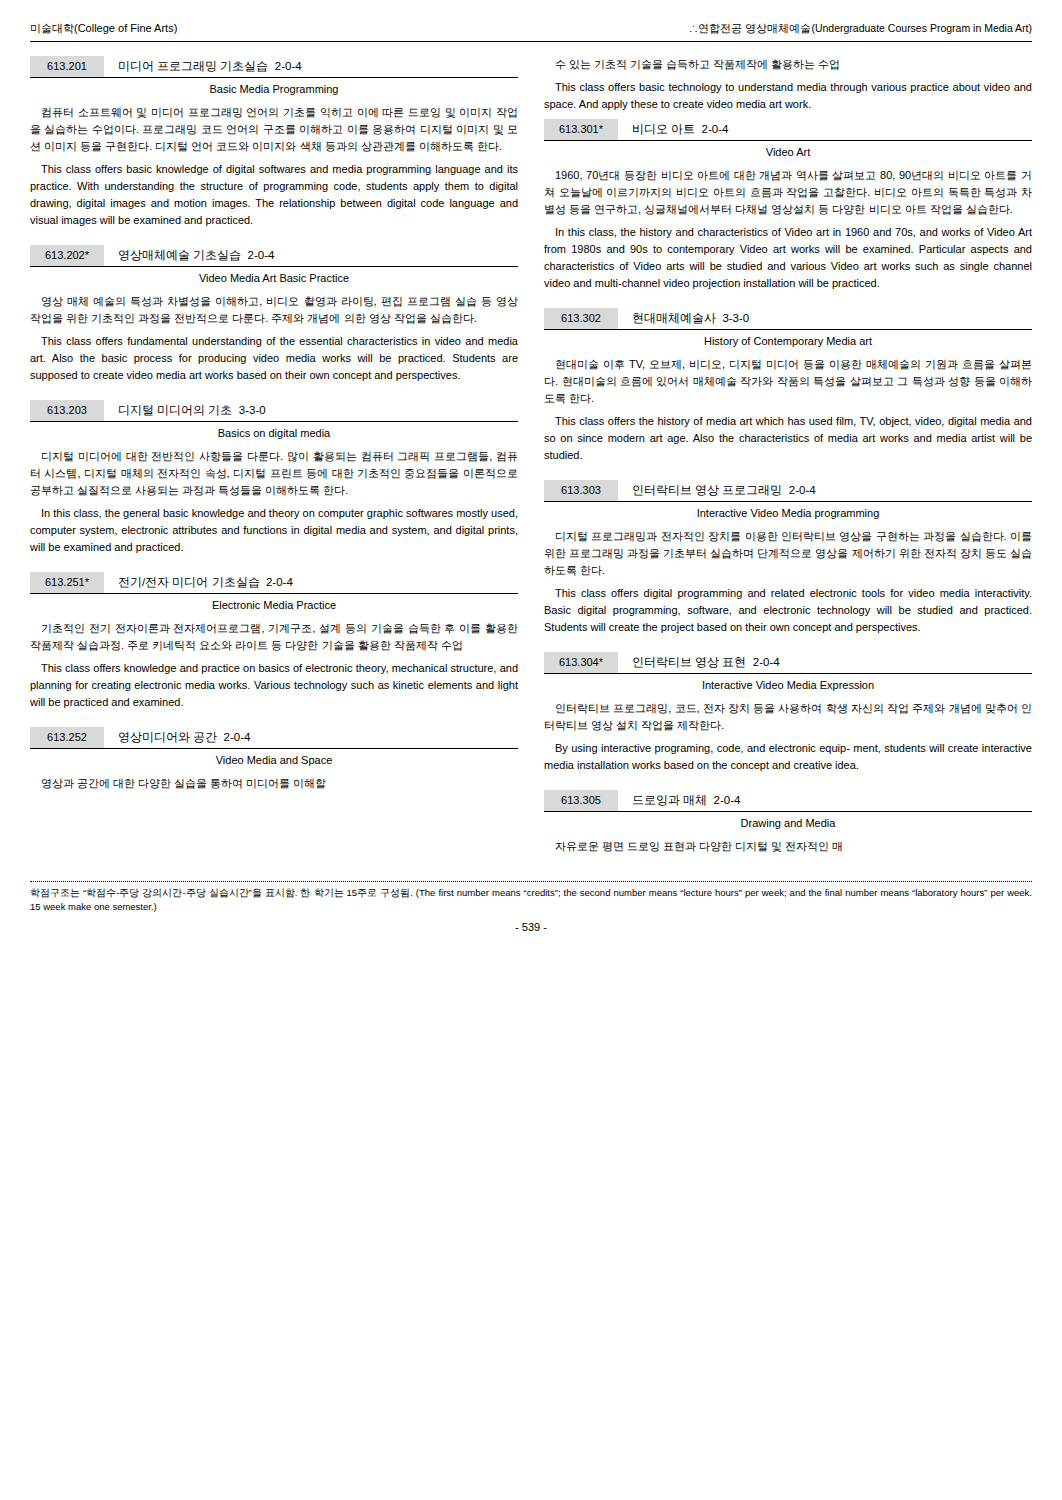미술대학(College of Fine Arts)
∴연합전공 영상매체예술(Undergraduate Courses Program in Media Art)
613.201
미디어 프로그래밍 기초실습 2-0-4
Basic Media Programming
컴퓨터 소프트웨어 및 미디어 프로그래밍 언어의 기초를 익히고 이에 따른 드로잉 및 이미지 작업을 실습하는 수업이다. 프로그래밍 코드 언어의 구조를 이해하고 이를 응용하여 디지털 이미지 및 모션 이미지 등을 구현한다. 디지털 언어 코드와 이미지와 색채 등과의 상관관계를 이해하도록 한다.
This class offers basic knowledge of digital softwares and media programming language and its practice. With understanding the structure of programming code, students apply them to digital drawing, digital images and motion images. The relationship between digital code language and visual images will be examined and practiced.
613.202*
영상매체예술 기초실습 2-0-4
Video Media Art Basic Practice
영상 매체 예술의 특성과 차별성을 이해하고, 비디오 촬영과 라이팅, 편집 프로그램 실습 등 영상 작업을 위한 기초적인 과정을 전반적으로 다룬다. 주제와 개념에 의한 영상 작업을 실습한다.
This class offers fundamental understanding of the essential characteristics in video and media art. Also the basic process for producing video media works will be practiced. Students are supposed to create video media art works based on their own concept and perspectives.
613.203
디지털 미디어의 기초 3-3-0
Basics on digital media
디지털 미디어에 대한 전반적인 사항들을 다룬다. 많이 활용되는 컴퓨터 그래픽 프로그램들, 컴퓨터 시스템, 디지털 매체의 전자적인 속성, 디지털 프린트 등에 대한 기초적인 중요점들을 이론적으로 공부하고 실질적으로 사용되는 과정과 특성들을 이해하도록 한다.
In this class, the general basic knowledge and theory on computer graphic softwares mostly used, computer system, electronic attributes and functions in digital media and system, and digital prints, will be examined and practiced.
613.251*
전기/전자 미디어 기초실습 2-0-4
Electronic Media Practice
기초적인 전기 전자이론과 전자제어프로그램, 기계구조, 설계 등의 기술을 습득한 후 이를 활용한 작품제작 실습과정. 주로 키네틱적 요소와 라이트 등 다양한 기술을 활용한 작품제작 수업
This class offers knowledge and practice on basics of electronic theory, mechanical structure, and planning for creating electronic media works. Various technology such as kinetic elements and light will be practiced and examined.
613.252
영상미디어와 공간 2-0-4
Video Media and Space
영상과 공간에 대한 다양한 실습을 통하여 미디어를 이해할
수 있는 기초적 기술을 습득하고 작품제작에 활용하는 수업
This class offers basic technology to understand media through various practice about video and space. And apply these to create video media art work.
613.301*
비디오 아트 2-0-4
Video Art
1960, 70년대 등장한 비디오 아트에 대한 개념과 역사를 살펴보고 80, 90년대의 비디오 아트를 거쳐 오늘날에 이르기까지의 비디오 아트의 흐름과 작업을 고찰한다. 비디오 아트의 독특한 특성과 차별성 등을 연구하고, 싱글채널에서부터 다채널 영상설치 등 다양한 비디오 아트 작업을 실습한다.
In this class, the history and characteristics of Video art in 1960 and 70s, and works of Video Art from 1980s and 90s to contemporary Video art works will be examined. Particular aspects and characteristics of Video arts will be studied and various Video art works such as single channel video and multi-channel video projection installation will be practiced.
613.302
현대매체예술사 3-3-0
History of Contemporary Media art
현대미술 이후 TV, 오브제, 비디오, 디지털 미디어 등을 이용한 매체예술의 기원과 흐름을 살펴본다. 현대미술의 흐름에 있어서 매체예술 작가와 작품의 특성을 살펴보고 그 특성과 성향 등을 이해하도록 한다.
This class offers the history of media art which has used film, TV, object, video, digital media and so on since modern art age. Also the characteristics of media art works and media artist will be studied.
613.303
인터락티브 영상 프로그래밍 2-0-4
Interactive Video Media programming
디지털 프로그래밍과 전자적인 장치를 이용한 인터락티브 영상을 구현하는 과정을 실습한다. 이를 위한 프로그래밍 과정을 기초부터 실습하며 단계적으로 영상을 제어하기 위한 전자적 장치 등도 실습하도록 한다.
This class offers digital programming and related electronic tools for video media interactivity. Basic digital programming, software, and electronic technology will be studied and practiced. Students will create the project based on their own concept and perspectives.
613.304*
인터락티브 영상 표현 2-0-4
Interactive Video Media Expression
인터락티브 프로그래밍, 코드, 전자 장치 등을 사용하여 학생 자신의 작업 주제와 개념에 맞추어 인터락티브 영상 설치 작업을 제작한다.
By using interactive programing, code, and electronic equip- ment, students will create interactive media installation works based on the concept and creative idea.
613.305
드로잉과 매체 2-0-4
Drawing and Media
자유로운 평면 드로잉 표현과 다양한 디지털 및 전자적인 매
학점구조는 “학점수-주당 강의시간-주당 실습시간”을 표시함. 한 학기는 15주로 구성됨. (The first number means “credits”; the second number means “lecture hours” per week; and the final number means “laboratory hours” per week. 15 week make one semester.)
- 539 -